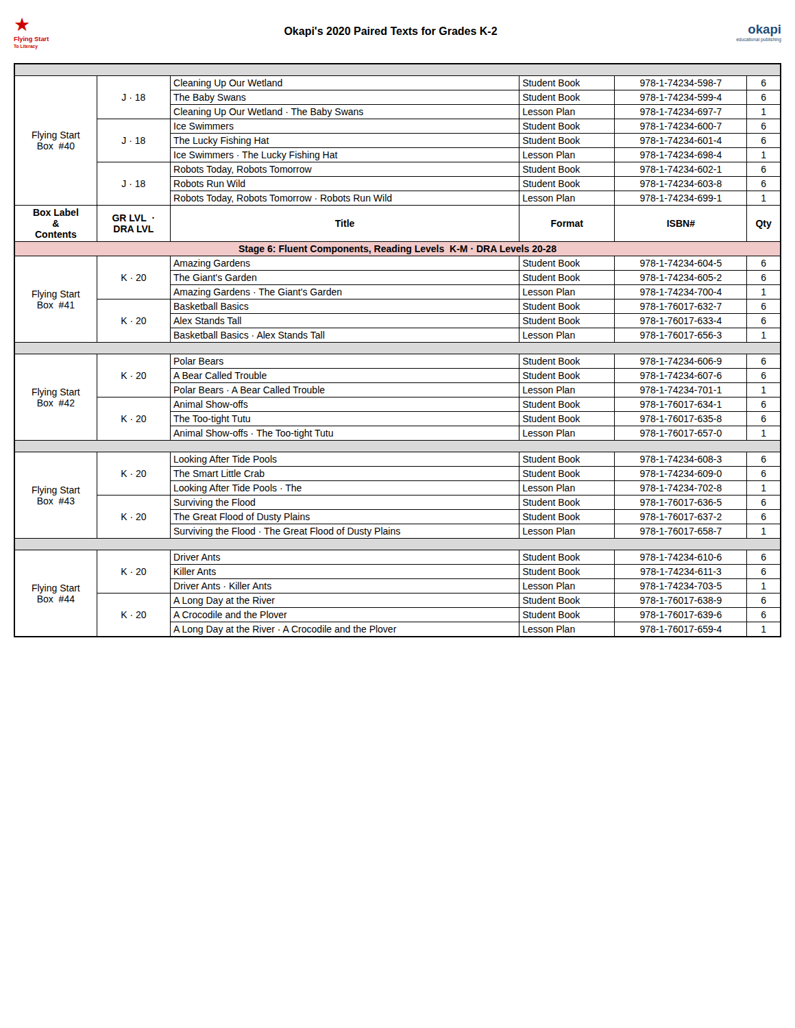★
Flying Start
To Literacy
Okapi's 2020 Paired Texts for Grades K-2
okapi
educational publishing
| Flying Start Box #40 | J · 18 | Cleaning Up Our Wetland | Student Book | 978-1-74234-598-7 | 6 |
| The Baby Swans | Student Book | 978-1-74234-599-4 | 6 |
| Cleaning Up Our Wetland · The Baby Swans | Lesson Plan | 978-1-74234-697-7 | 1 |
| J · 18 | Ice Swimmers | Student Book | 978-1-74234-600-7 | 6 |
| The Lucky Fishing Hat | Student Book | 978-1-74234-601-4 | 6 |
| Ice Swimmers · The Lucky Fishing Hat | Lesson Plan | 978-1-74234-698-4 | 1 |
| J · 18 | Robots Today, Robots Tomorrow | Student Book | 978-1-74234-602-1 | 6 |
| Robots Run Wild | Student Book | 978-1-74234-603-8 | 6 |
| Robots Today, Robots Tomorrow · Robots Run Wild | Lesson Plan | 978-1-74234-699-1 | 1 |
| Box Label & Contents | GR LVL · DRA LVL | Title | Format | ISBN# | Qty |
| Stage 6: Fluent Components, Reading Levels K-M · DRA Levels 20-28 |
| Flying Start Box #41 | K · 20 | Amazing Gardens | Student Book | 978-1-74234-604-5 | 6 |
| The Giant's Garden | Student Book | 978-1-74234-605-2 | 6 |
| Amazing Gardens · The Giant's Garden | Lesson Plan | 978-1-74234-700-4 | 1 |
| K · 20 | Basketball Basics | Student Book | 978-1-76017-632-7 | 6 |
| Alex Stands Tall | Student Book | 978-1-76017-633-4 | 6 |
| Basketball Basics · Alex Stands Tall | Lesson Plan | 978-1-76017-656-3 | 1 |
| Flying Start Box #42 | K · 20 | Polar Bears | Student Book | 978-1-74234-606-9 | 6 |
| A Bear Called Trouble | Student Book | 978-1-74234-607-6 | 6 |
| Polar Bears · A Bear Called Trouble | Lesson Plan | 978-1-74234-701-1 | 1 |
| K · 20 | Animal Show-offs | Student Book | 978-1-76017-634-1 | 6 |
| The Too-tight Tutu | Student Book | 978-1-76017-635-8 | 6 |
| Animal Show-offs · The Too-tight Tutu | Lesson Plan | 978-1-76017-657-0 | 1 |
| Flying Start Box #43 | K · 20 | Looking After Tide Pools | Student Book | 978-1-74234-608-3 | 6 |
| The Smart Little Crab | Student Book | 978-1-74234-609-0 | 6 |
| Looking After Tide Pools · The | Lesson Plan | 978-1-74234-702-8 | 1 |
| K · 20 | Surviving the Flood | Student Book | 978-1-76017-636-5 | 6 |
| The Great Flood of Dusty Plains | Student Book | 978-1-76017-637-2 | 6 |
| Surviving the Flood · The Great Flood of Dusty Plains | Lesson Plan | 978-1-76017-658-7 | 1 |
| Flying Start Box #44 | K · 20 | Driver Ants | Student Book | 978-1-74234-610-6 | 6 |
| Killer Ants | Student Book | 978-1-74234-611-3 | 6 |
| Driver Ants · Killer Ants | Lesson Plan | 978-1-74234-703-5 | 1 |
| K · 20 | A Long Day at the River | Student Book | 978-1-76017-638-9 | 6 |
| A Crocodile and the Plover | Student Book | 978-1-76017-639-6 | 6 |
| A Long Day at the River · A Crocodile and the Plover | Lesson Plan | 978-1-76017-659-4 | 1 |